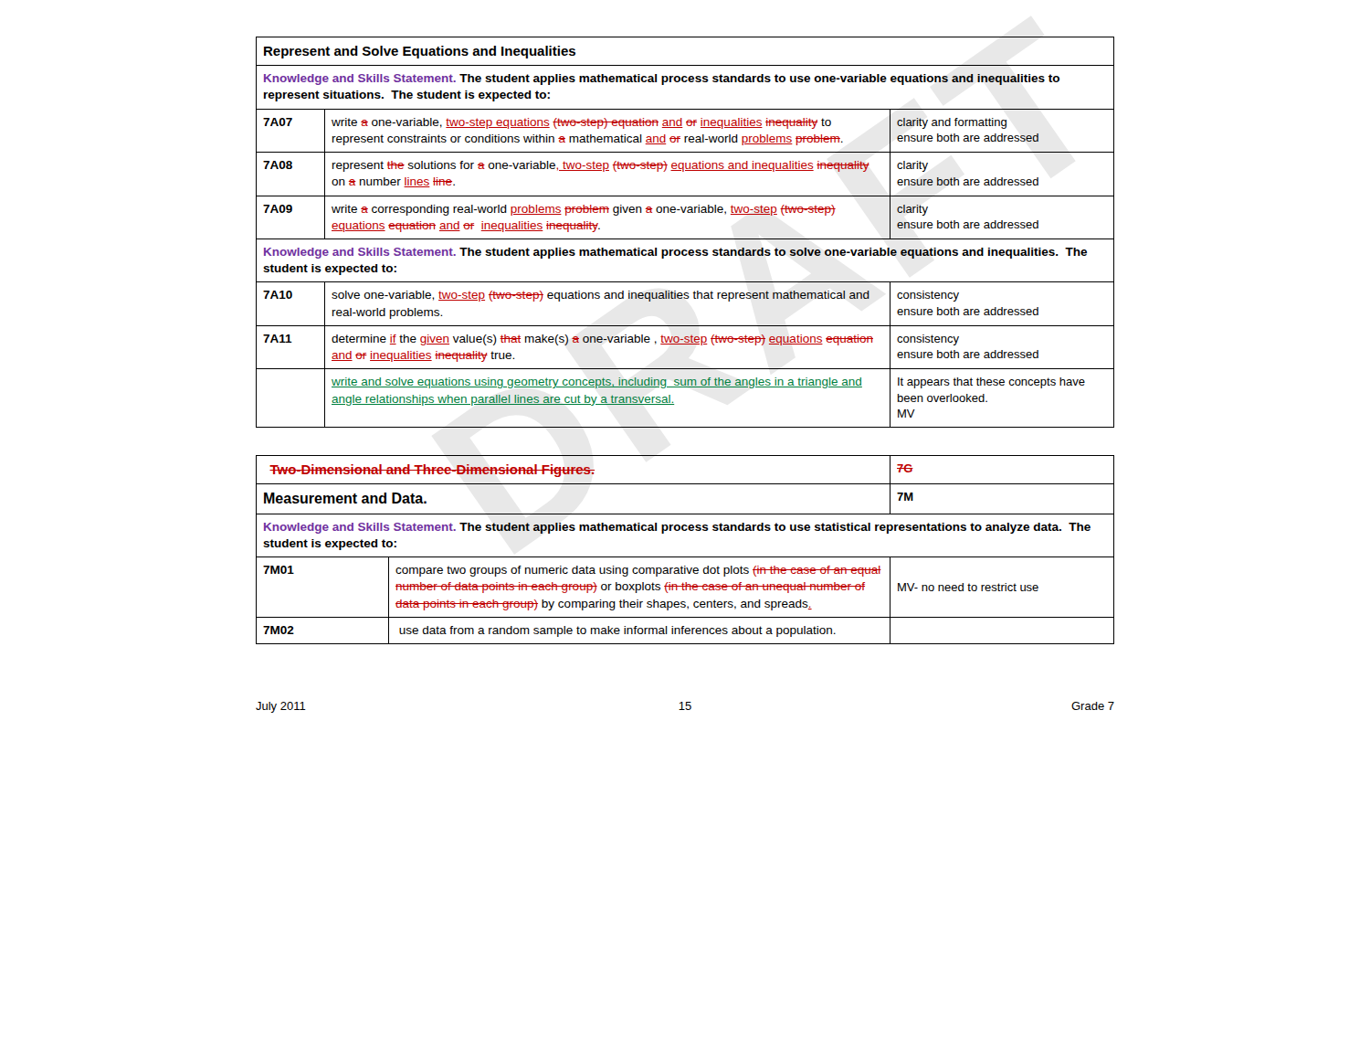DRAFT
| Represent and Solve Equations and Inequalities |
| Knowledge and Skills Statement. The student applies mathematical process standards to use one-variable equations and inequalities to represent situations. The student is expected to: |
| 7A07 | write a one-variable, two-step equations (two-step) equation and or inequalities inequality to represent constraints or conditions within a mathematical and or real-world problems problem . | clarity and formatting ensure both are addressed |
| 7A08 | represent the solutions for a one-variable , two-step (two-step) equations and inequalities inequality on a number lines line . | clarity ensure both are addressed |
| 7A09 | write a corresponding real-world problems problem given a one-variable, two-step (two-step) equations equation and or inequalities inequality . | clarity ensure both are addressed |
| Knowledge and Skills Statement. The student applies mathematical process standards to solve one-variable equations and inequalities. The student is expected to: |
| 7A10 | solve one-variable, two-step (two-step) equations and inequalities that represent mathematical and real-world problems. | consistency ensure both are addressed |
| 7A11 | determine if the given value(s) that make(s) a one-variable , two-step (two-step) equations equation and or inequalities inequality true. | consistency ensure both are addressed |
| | write and solve equations using geometry concepts, including sum of the angles in a triangle and angle relationships when parallel lines are cut by a transversal. | It appears that these concepts have been overlooked. MV |
| Two-Dimensional and Three-Dimensional Figures. | 7G |
| Measurement and Data. | 7M |
| Knowledge and Skills Statement. The student applies mathematical process standards to use statistical representations to analyze data. The student is expected to: |
| / 7M01 / compare two groups of numeric data using comparative dot plots (in the case of an equal number of data points in each group) or boxplots (in the case of an unequal number of data points in each group) by comparing their shapes, centers, and spreads . / | MV- no need to restrict use |
| / 7M02 / use data from a random sample to make informal inferences about a population. / | |
July 2011
15
Grade 7